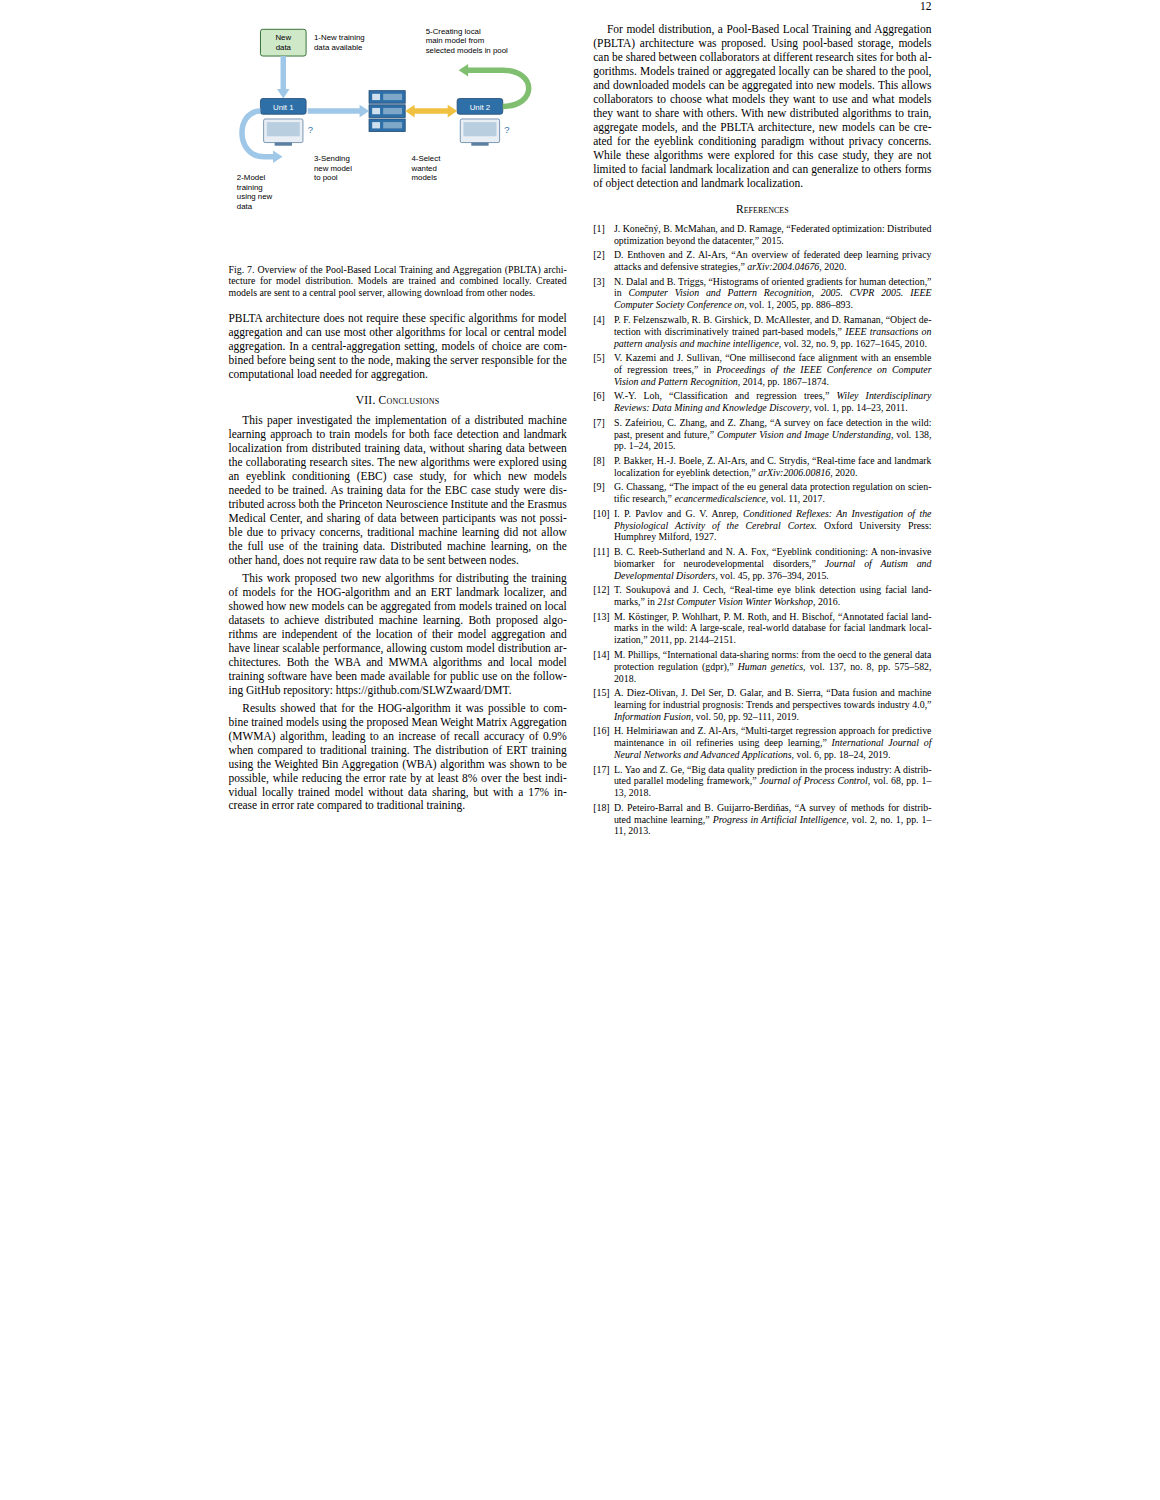12
New data 1-New training data available 5-Creating local main model from selected models in pool Unit 1 ? Unit 2 ? 3-Sending new model to pool 4-Select wanted models 2-Model training using new data
Fig. 7. Overview of the Pool-Based Local Training and Aggregation (PBLTA) architecture for model distribution. Models are trained and combined locally. Created models are sent to a central pool server, allowing download from other nodes.
PBLTA architecture does not require these specific algorithms for model aggregation and can use most other algorithms for local or central model aggregation. In a central-aggregation setting, models of choice are combined before being sent to the node, making the server responsible for the computational load needed for aggregation.
VII. Conclusions
This paper investigated the implementation of a distributed machine learning approach to train models for both face detection and landmark localization from distributed training data, without sharing data between the collaborating research sites. The new algorithms were explored using an eyeblink conditioning (EBC) case study, for which new models needed to be trained. As training data for the EBC case study were distributed across both the Princeton Neuroscience Institute and the Erasmus Medical Center, and sharing of data between participants was not possible due to privacy concerns, traditional machine learning did not allow the full use of the training data. Distributed machine learning, on the other hand, does not require raw data to be sent between nodes.
This work proposed two new algorithms for distributing the training of models for the HOG-algorithm and an ERT landmark localizer, and showed how new models can be aggregated from models trained on local datasets to achieve distributed machine learning. Both proposed algorithms are independent of the location of their model aggregation and have linear scalable performance, allowing custom model distribution architectures. Both the WBA and MWMA algorithms and local model training software have been made available for public use on the following GitHub repository: https://github.com/SLWZwaard/DMT.
Results showed that for the HOG-algorithm it was possible to combine trained models using the proposed Mean Weight Matrix Aggregation (MWMA) algorithm, leading to an increase of recall accuracy of 0.9% when compared to traditional training. The distribution of ERT training using the Weighted Bin Aggregation (WBA) algorithm was shown to be possible, while reducing the error rate by at least 8% over the best individual locally trained model without data sharing, but with a 17% increase in error rate compared to traditional training.
For model distribution, a Pool-Based Local Training and Aggregation (PBLTA) architecture was proposed. Using pool-based storage, models can be shared between collaborators at different research sites for both algorithms. Models trained or aggregated locally can be shared to the pool, and downloaded models can be aggregated into new models. This allows collaborators to choose what models they want to use and what models they want to share with others. With new distributed algorithms to train, aggregate models, and the PBLTA architecture, new models can be created for the eyeblink conditioning paradigm without privacy concerns. While these algorithms were explored for this case study, they are not limited to facial landmark localization and can generalize to others forms of object detection and landmark localization.
References
[1] J. Konečný, B. McMahan, and D. Ramage, “Federated optimization: Distributed optimization beyond the datacenter,” 2015.
[2] D. Enthoven and Z. Al-Ars, “An overview of federated deep learning privacy attacks and defensive strategies,” arXiv:2004.04676, 2020.
[3] N. Dalal and B. Triggs, “Histograms of oriented gradients for human detection,” in Computer Vision and Pattern Recognition, 2005. CVPR 2005. IEEE Computer Society Conference on, vol. 1, 2005, pp. 886–893.
[4] P. F. Felzenszwalb, R. B. Girshick, D. McAllester, and D. Ramanan, “Object detection with discriminatively trained part-based models,” IEEE transactions on pattern analysis and machine intelligence, vol. 32, no. 9, pp. 1627–1645, 2010.
[5] V. Kazemi and J. Sullivan, “One millisecond face alignment with an ensemble of regression trees,” in Proceedings of the IEEE Conference on Computer Vision and Pattern Recognition, 2014, pp. 1867–1874.
[6] W.-Y. Loh, “Classification and regression trees,” Wiley Interdisciplinary Reviews: Data Mining and Knowledge Discovery, vol. 1, pp. 14–23, 2011.
[7] S. Zafeiriou, C. Zhang, and Z. Zhang, “A survey on face detection in the wild: past, present and future,” Computer Vision and Image Understanding, vol. 138, pp. 1–24, 2015.
[8] P. Bakker, H.-J. Boele, Z. Al-Ars, and C. Strydis, “Real-time face and landmark localization for eyeblink detection,” arXiv:2006.00816, 2020.
[9] G. Chassang, “The impact of the eu general data protection regulation on scientific research,” ecancermedicalscience, vol. 11, 2017.
[10] I. P. Pavlov and G. V. Anrep, Conditioned Reflexes: An Investigation of the Physiological Activity of the Cerebral Cortex. Oxford University Press: Humphrey Milford, 1927.
[11] B. C. Reeb-Sutherland and N. A. Fox, “Eyeblink conditioning: A non-invasive biomarker for neurodevelopmental disorders,” Journal of Autism and Developmental Disorders, vol. 45, pp. 376–394, 2015.
[12] T. Soukupová and J. Cech, “Real-time eye blink detection using facial landmarks,” in 21st Computer Vision Winter Workshop, 2016.
[13] M. Köstinger, P. Wohlhart, P. M. Roth, and H. Bischof, “Annotated facial landmarks in the wild: A large-scale, real-world database for facial landmark localization,” 2011, pp. 2144–2151.
[14] M. Phillips, “International data-sharing norms: from the oecd to the general data protection regulation (gdpr),” Human genetics, vol. 137, no. 8, pp. 575–582, 2018.
[15] A. Diez-Olivan, J. Del Ser, D. Galar, and B. Sierra, “Data fusion and machine learning for industrial prognosis: Trends and perspectives towards industry 4.0,” Information Fusion, vol. 50, pp. 92–111, 2019.
[16] H. Helmiriawan and Z. Al-Ars, “Multi-target regression approach for predictive maintenance in oil refineries using deep learning,” International Journal of Neural Networks and Advanced Applications, vol. 6, pp. 18–24, 2019.
[17] L. Yao and Z. Ge, “Big data quality prediction in the process industry: A distributed parallel modeling framework,” Journal of Process Control, vol. 68, pp. 1–13, 2018.
[18] D. Peteiro-Barral and B. Guijarro-Berdiñas, “A survey of methods for distributed machine learning,” Progress in Artificial Intelligence, vol. 2, no. 1, pp. 1–11, 2013.